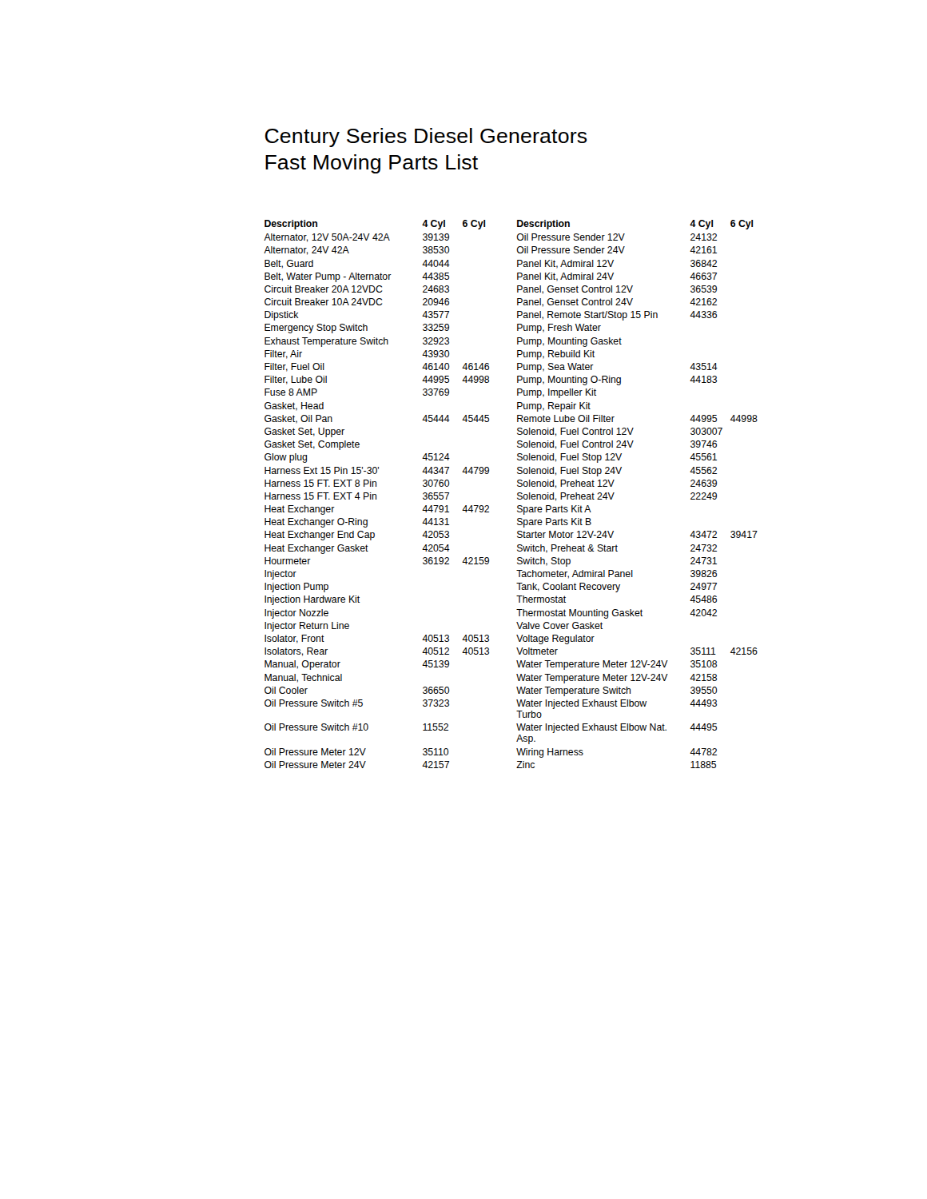Century Series Diesel Generators
Fast Moving Parts List
| Description | 4 Cyl | 6 Cyl | | Description | 4 Cyl | 6 Cyl |
| --- | --- | --- | --- | --- | --- | --- |
| Alternator, 12V 50A-24V 42A | 39139 | | | Oil Pressure Sender 12V | 24132 | |
| Alternator, 24V 42A | 38530 | | | Oil Pressure Sender 24V | 42161 | |
| Belt, Guard | 44044 | | | Panel Kit, Admiral 12V | 36842 | |
| Belt, Water Pump - Alternator | 44385 | | | Panel Kit, Admiral 24V | 46637 | |
| Circuit Breaker 20A 12VDC | 24683 | | | Panel, Genset Control 12V | 36539 | |
| Circuit Breaker 10A 24VDC | 20946 | | | Panel, Genset Control 24V | 42162 | |
| Dipstick | 43577 | | | Panel, Remote Start/Stop 15 Pin | 44336 | |
| Emergency Stop Switch | 33259 | | | Pump, Fresh Water | | |
| Exhaust Temperature Switch | 32923 | | | Pump, Mounting Gasket | | |
| Filter, Air | 43930 | | | Pump, Rebuild Kit | | |
| Filter, Fuel Oil | 46140 | 46146 | | Pump, Sea Water | 43514 | |
| Filter, Lube Oil | 44995 | 44998 | | Pump, Mounting O-Ring | 44183 | |
| Fuse 8 AMP | 33769 | | | Pump, Impeller Kit | | |
| Gasket, Head | | | | Pump, Repair Kit | | |
| Gasket, Oil Pan | 45444 | 45445 | | Remote Lube Oil Filter | 44995 | 44998 |
| Gasket Set, Upper | | | | Solenoid, Fuel Control 12V | 303007 | |
| Gasket Set, Complete | | | | Solenoid, Fuel Control 24V | 39746 | |
| Glow plug | 45124 | | | Solenoid, Fuel Stop 12V | 45561 | |
| Harness Ext 15 Pin 15'-30' | 44347 | 44799 | | Solenoid, Fuel Stop 24V | 45562 | |
| Harness 15 FT. EXT 8 Pin | 30760 | | | Solenoid, Preheat 12V | 24639 | |
| Harness 15 FT. EXT 4 Pin | 36557 | | | Solenoid, Preheat 24V | 22249 | |
| Heat Exchanger | 44791 | 44792 | | Spare Parts Kit A | | |
| Heat Exchanger O-Ring | 44131 | | | Spare Parts Kit B | | |
| Heat Exchanger End Cap | 42053 | | | Starter Motor 12V-24V | 43472 | 39417 |
| Heat Exchanger Gasket | 42054 | | | Switch, Preheat & Start | 24732 | |
| Hourmeter | 36192 | 42159 | | Switch, Stop | 24731 | |
| Injector | | | | Tachometer, Admiral Panel | 39826 | |
| Injection Pump | | | | Tank, Coolant Recovery | 24977 | |
| Injection Hardware Kit | | | | Thermostat | 45486 | |
| Injector Nozzle | | | | Thermostat Mounting Gasket | 42042 | |
| Injector Return Line | | | | Valve Cover Gasket | | |
| Isolator, Front | 40513 | 40513 | | Voltage Regulator | | |
| Isolators, Rear | 40512 | 40513 | | Voltmeter | 35111 | 42156 |
| Manual, Operator | 45139 | | | Water Temperature Meter 12V-24V | 35108 | |
| Manual, Technical | | | | Water Temperature Meter 12V-24V | 42158 | |
| Oil Cooler | 36650 | | | Water Temperature Switch | 39550 | |
| Oil Pressure Switch #5 | 37323 | | | Water Injected Exhaust Elbow Turbo | 44493 | |
| Oil Pressure Switch #10 | 11552 | | | Water Injected Exhaust Elbow Nat. Asp. | 44495 | |
| Oil Pressure Meter 12V | 35110 | | | Wiring Harness | 44782 | |
| Oil Pressure Meter 24V | 42157 | | | Zinc | 11885 | |